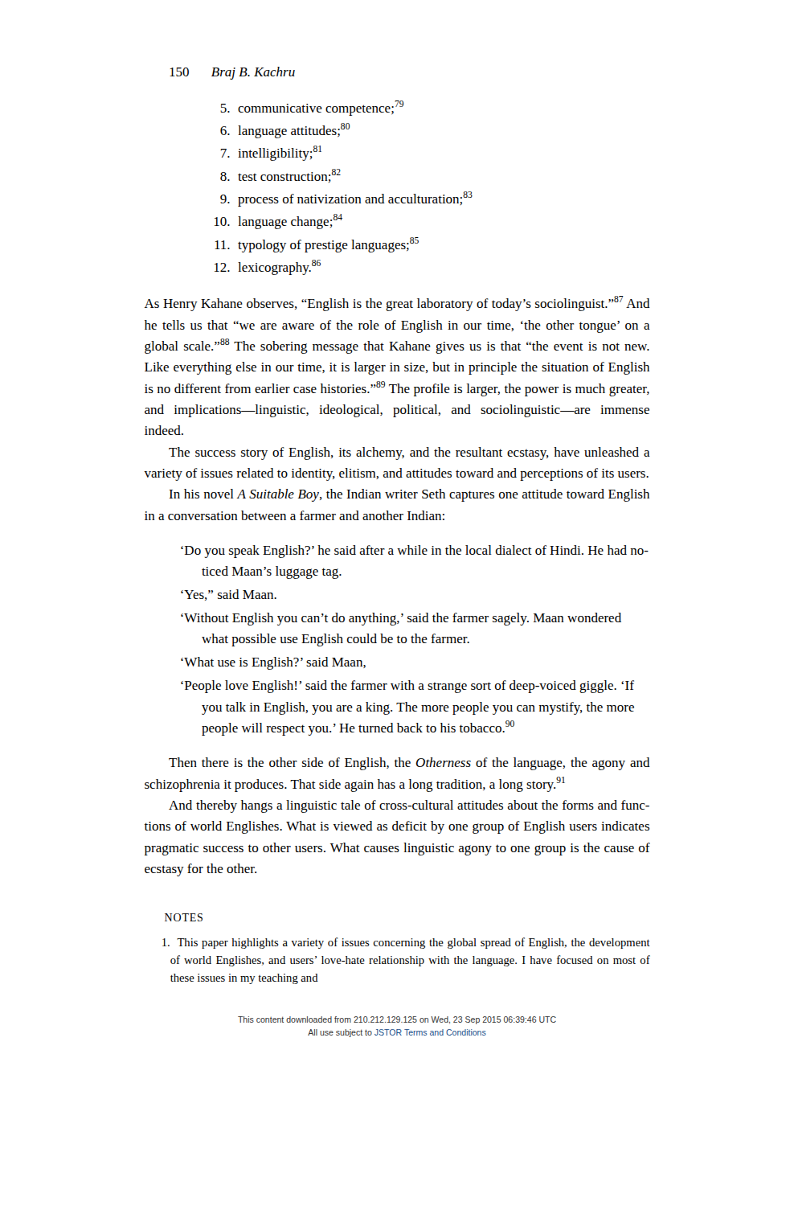150 Braj B. Kachru
5. communicative competence;79
6. language attitudes;80
7. intelligibility;81
8. test construction;82
9. process of nativization and acculturation;83
10. language change;84
11. typology of prestige languages;85
12. lexicography.86
As Henry Kahane observes, “English is the great laboratory of today’s sociolinguist.”87 And he tells us that “we are aware of the role of English in our time, ‘the other tongue’ on a global scale.”88 The sobering message that Kahane gives us is that “the event is not new. Like everything else in our time, it is larger in size, but in principle the situation of English is no different from earlier case histories.”89 The profile is larger, the power is much greater, and implications—linguistic, ideological, political, and sociolinguistic—are immense indeed.
The success story of English, its alchemy, and the resultant ecstasy, have unleashed a variety of issues related to identity, elitism, and attitudes toward and perceptions of its users.
In his novel A Suitable Boy, the Indian writer Seth captures one attitude toward English in a conversation between a farmer and another Indian:
‘Do you speak English?’ he said after a while in the local dialect of Hindi. He had noticed Maan’s luggage tag.
‘Yes,” said Maan.
‘Without English you can’t do anything,’ said the farmer sagely. Maan wondered what possible use English could be to the farmer.
‘What use is English?’ said Maan,
‘People love English!’ said the farmer with a strange sort of deep-voiced giggle. ‘If you talk in English, you are a king. The more people you can mystify, the more people will respect you.’ He turned back to his tobacco.90
Then there is the other side of English, the Otherness of the language, the agony and schizophrenia it produces. That side again has a long tradition, a long story.91
And thereby hangs a linguistic tale of cross-cultural attitudes about the forms and functions of world Englishes. What is viewed as deficit by one group of English users indicates pragmatic success to other users. What causes linguistic agony to one group is the cause of ecstasy for the other.
NOTES
1. This paper highlights a variety of issues concerning the global spread of English, the development of world Englishes, and users’ love-hate relationship with the language. I have focused on most of these issues in my teaching and
This content downloaded from 210.212.129.125 on Wed, 23 Sep 2015 06:39:46 UTC
All use subject to JSTOR Terms and Conditions